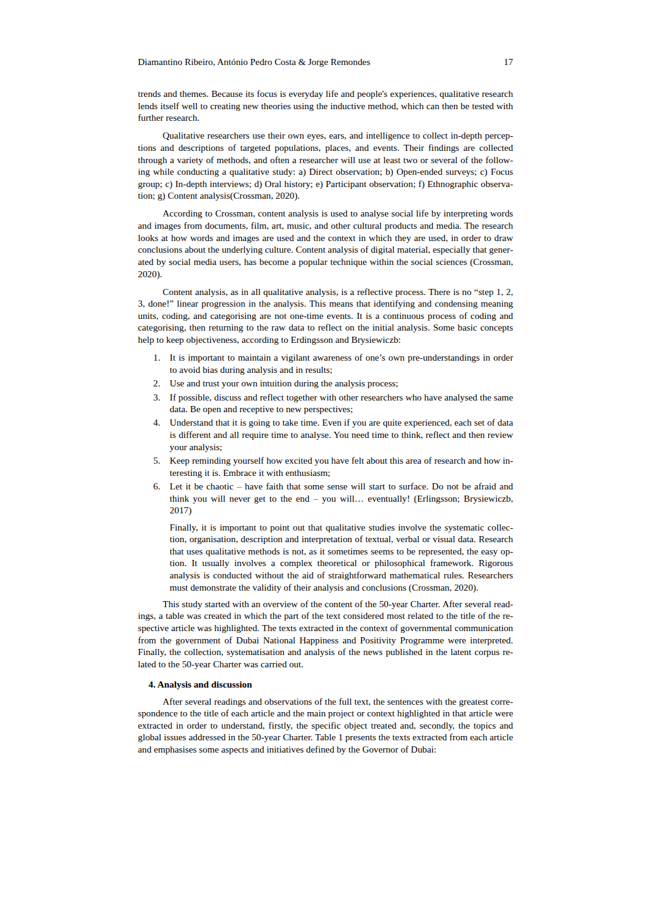Diamantino Ribeiro, António Pedro Costa & Jorge Remondes 17
trends and themes. Because its focus is everyday life and people's experiences, qualitative research lends itself well to creating new theories using the inductive method, which can then be tested with further research.
Qualitative researchers use their own eyes, ears, and intelligence to collect in-depth perceptions and descriptions of targeted populations, places, and events. Their findings are collected through a variety of methods, and often a researcher will use at least two or several of the following while conducting a qualitative study: a) Direct observation; b) Open-ended surveys; c) Focus group; c) In-depth interviews; d) Oral history; e) Participant observation; f) Ethnographic observation; g) Content analysis(Crossman, 2020).
According to Crossman, content analysis is used to analyse social life by interpreting words and images from documents, film, art, music, and other cultural products and media. The research looks at how words and images are used and the context in which they are used, in order to draw conclusions about the underlying culture. Content analysis of digital material, especially that generated by social media users, has become a popular technique within the social sciences (Crossman, 2020).
Content analysis, as in all qualitative analysis, is a reflective process. There is no “step 1, 2, 3, done!” linear progression in the analysis. This means that identifying and condensing meaning units, coding, and categorising are not one-time events. It is a continuous process of coding and categorising, then returning to the raw data to reflect on the initial analysis. Some basic concepts help to keep objectiveness, according to Erdingsson and Brysiewiczb:
It is important to maintain a vigilant awareness of one’s own pre-understandings in order to avoid bias during analysis and in results;
Use and trust your own intuition during the analysis process;
If possible, discuss and reflect together with other researchers who have analysed the same data. Be open and receptive to new perspectives;
Understand that it is going to take time. Even if you are quite experienced, each set of data is different and all require time to analyse. You need time to think, reflect and then review your analysis;
Keep reminding yourself how excited you have felt about this area of research and how interesting it is. Embrace it with enthusiasm;
Let it be chaotic – have faith that some sense will start to surface. Do not be afraid and think you will never get to the end – you will… eventually! (Erlingsson; Brysiewiczb, 2017)
Finally, it is important to point out that qualitative studies involve the systematic collection, organisation, description and interpretation of textual, verbal or visual data. Research that uses qualitative methods is not, as it sometimes seems to be represented, the easy option. It usually involves a complex theoretical or philosophical framework. Rigorous analysis is conducted without the aid of straightforward mathematical rules. Researchers must demonstrate the validity of their analysis and conclusions (Crossman, 2020).
This study started with an overview of the content of the 50-year Charter. After several readings, a table was created in which the part of the text considered most related to the title of the respective article was highlighted. The texts extracted in the context of governmental communication from the government of Dubai National Happiness and Positivity Programme were interpreted. Finally, the collection, systematisation and analysis of the news published in the latent corpus related to the 50-year Charter was carried out.
4. Analysis and discussion
After several readings and observations of the full text, the sentences with the greatest correspondence to the title of each article and the main project or context highlighted in that article were extracted in order to understand, firstly, the specific object treated and, secondly, the topics and global issues addressed in the 50-year Charter. Table 1 presents the texts extracted from each article and emphasises some aspects and initiatives defined by the Governor of Dubai: